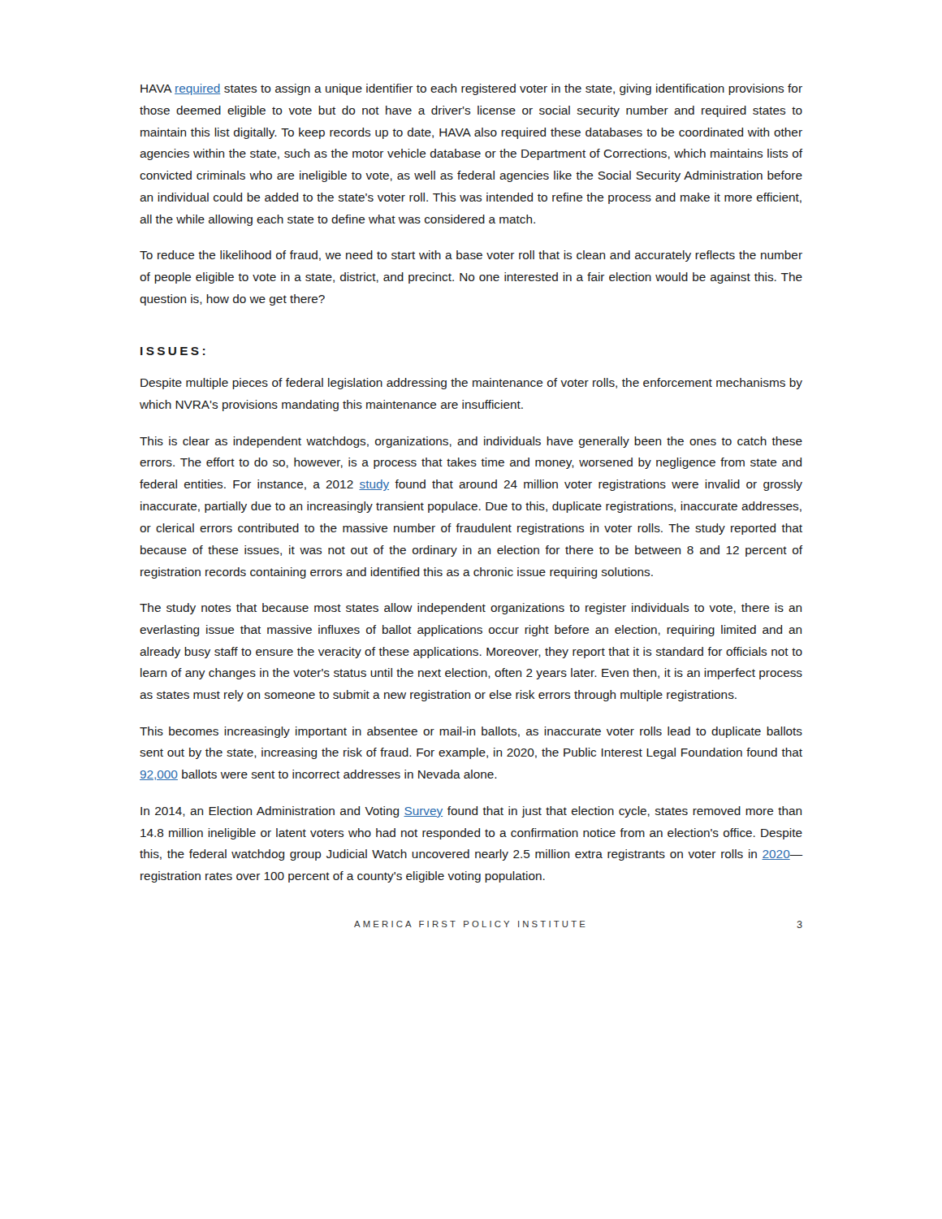HAVA required states to assign a unique identifier to each registered voter in the state, giving identification provisions for those deemed eligible to vote but do not have a driver's license or social security number and required states to maintain this list digitally. To keep records up to date, HAVA also required these databases to be coordinated with other agencies within the state, such as the motor vehicle database or the Department of Corrections, which maintains lists of convicted criminals who are ineligible to vote, as well as federal agencies like the Social Security Administration before an individual could be added to the state's voter roll. This was intended to refine the process and make it more efficient, all the while allowing each state to define what was considered a match.
To reduce the likelihood of fraud, we need to start with a base voter roll that is clean and accurately reflects the number of people eligible to vote in a state, district, and precinct. No one interested in a fair election would be against this. The question is, how do we get there?
ISSUES:
Despite multiple pieces of federal legislation addressing the maintenance of voter rolls, the enforcement mechanisms by which NVRA's provisions mandating this maintenance are insufficient.
This is clear as independent watchdogs, organizations, and individuals have generally been the ones to catch these errors. The effort to do so, however, is a process that takes time and money, worsened by negligence from state and federal entities. For instance, a 2012 study found that around 24 million voter registrations were invalid or grossly inaccurate, partially due to an increasingly transient populace. Due to this, duplicate registrations, inaccurate addresses, or clerical errors contributed to the massive number of fraudulent registrations in voter rolls. The study reported that because of these issues, it was not out of the ordinary in an election for there to be between 8 and 12 percent of registration records containing errors and identified this as a chronic issue requiring solutions.
The study notes that because most states allow independent organizations to register individuals to vote, there is an everlasting issue that massive influxes of ballot applications occur right before an election, requiring limited and an already busy staff to ensure the veracity of these applications. Moreover, they report that it is standard for officials not to learn of any changes in the voter's status until the next election, often 2 years later. Even then, it is an imperfect process as states must rely on someone to submit a new registration or else risk errors through multiple registrations.
This becomes increasingly important in absentee or mail-in ballots, as inaccurate voter rolls lead to duplicate ballots sent out by the state, increasing the risk of fraud. For example, in 2020, the Public Interest Legal Foundation found that 92,000 ballots were sent to incorrect addresses in Nevada alone.
In 2014, an Election Administration and Voting Survey found that in just that election cycle, states removed more than 14.8 million ineligible or latent voters who had not responded to a confirmation notice from an election's office. Despite this, the federal watchdog group Judicial Watch uncovered nearly 2.5 million extra registrants on voter rolls in 2020—registration rates over 100 percent of a county's eligible voting population.
AMERICA FIRST POLICY INSTITUTE 3